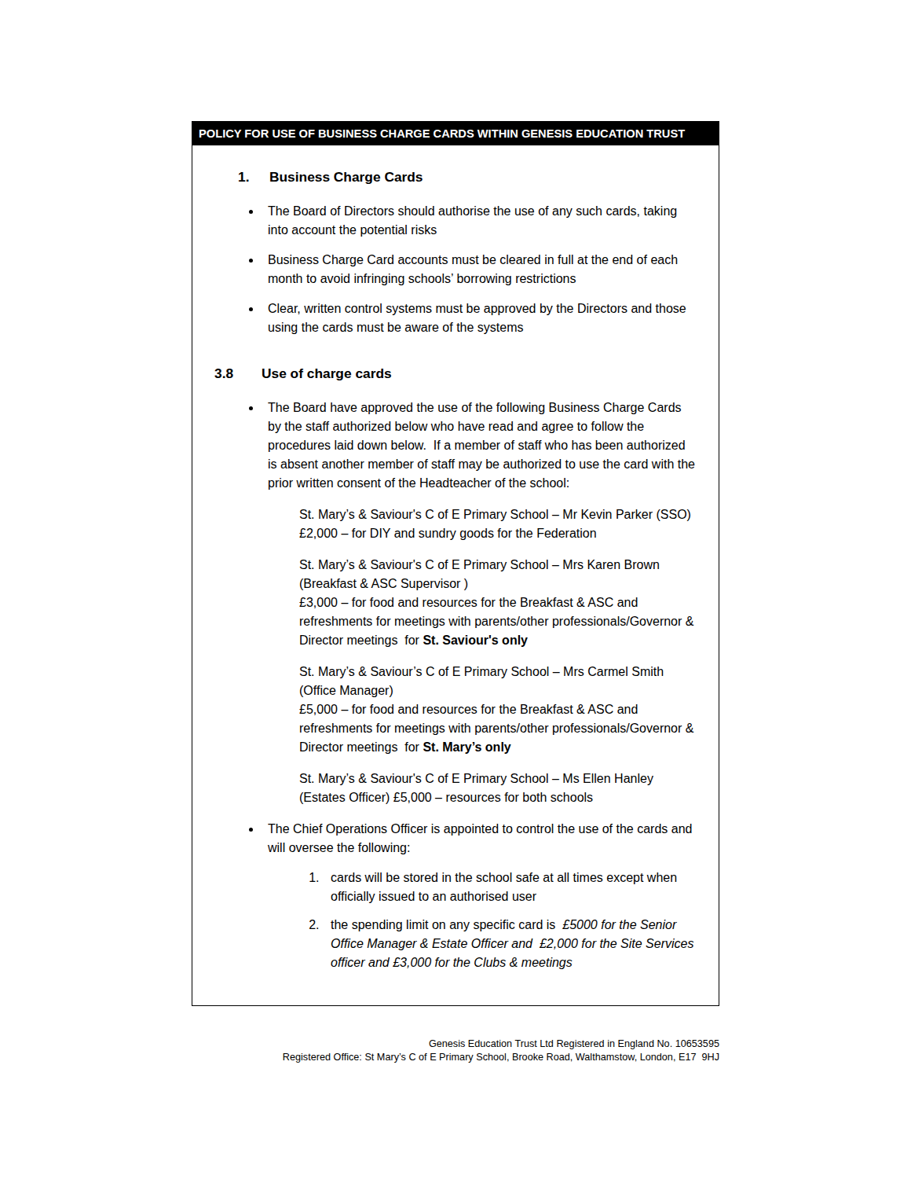POLICY FOR USE OF BUSINESS CHARGE CARDS WITHIN GENESIS EDUCATION TRUST
1. Business Charge Cards
The Board of Directors should authorise the use of any such cards, taking into account the potential risks
Business Charge Card accounts must be cleared in full at the end of each month to avoid infringing schools’ borrowing restrictions
Clear, written control systems must be approved by the Directors and those using the cards must be aware of the systems
3.8 Use of charge cards
The Board have approved the use of the following Business Charge Cards by the staff authorized below who have read and agree to follow the procedures laid down below. If a member of staff who has been authorized is absent another member of staff may be authorized to use the card with the prior written consent of the Headteacher of the school:
St. Mary’s & Saviour's C of E Primary School – Mr Kevin Parker (SSO) £2,000 – for DIY and sundry goods for the Federation
St. Mary’s & Saviour's C of E Primary School – Mrs Karen Brown (Breakfast & ASC Supervisor )
£3,000 – for food and resources for the Breakfast & ASC and refreshments for meetings with parents/other professionals/Governor & Director meetings for St. Saviour's only
St. Mary’s & Saviour’s C of E Primary School – Mrs Carmel Smith (Office Manager)
£5,000 – for food and resources for the Breakfast & ASC and refreshments for meetings with parents/other professionals/Governor & Director meetings for St. Mary’s only
St. Mary’s & Saviour's C of E Primary School – Ms Ellen Hanley (Estates Officer) £5,000 – resources for both schools
The Chief Operations Officer is appointed to control the use of the cards and will oversee the following:
cards will be stored in the school safe at all times except when officially issued to an authorised user
the spending limit on any specific card is £5000 for the Senior Office Manager & Estate Officer and £2,000 for the Site Services officer and £3,000 for the Clubs & meetings
Genesis Education Trust Ltd Registered in England No. 10653595
Registered Office: St Mary’s C of E Primary School, Brooke Road, Walthamstow, London, E17 9HJ